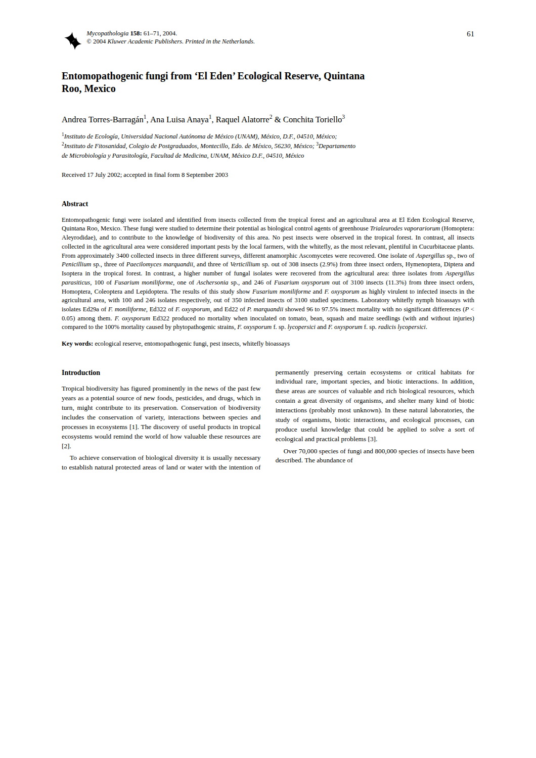Mycopathologia 158: 61–71, 2004.
© 2004 Kluwer Academic Publishers. Printed in the Netherlands.
61
Entomopathogenic fungi from ‘El Eden’ Ecological Reserve, Quintana
Roo, Mexico
Andrea Torres-Barragán1, Ana Luisa Anaya1, Raquel Alatorre2 & Conchita Toriello3
1Instituto de Ecología, Universidad Nacional Autónoma de México (UNAM), México, D.F., 04510, México;
2Instituto de Fitosanidad, Colegio de Postgraduados, Montecillo, Edo. de México, 56230, México; 3Departamento
de Microbiología y Parasitología, Facultad de Medicina, UNAM, México D.F., 04510, México
Received 17 July 2002; accepted in final form 8 September 2003
Abstract
Entomopathogenic fungi were isolated and identified from insects collected from the tropical forest and an agricultural area at El Eden Ecological Reserve, Quintana Roo, Mexico. These fungi were studied to determine their potential as biological control agents of greenhouse Trialeurodes vaporariorum (Homoptera: Aleyrodidae), and to contribute to the knowledge of biodiversity of this area. No pest insects were observed in the tropical forest. In contrast, all insects collected in the agricultural area were considered important pests by the local farmers, with the whitefly, as the most relevant, plentiful in Cucurbitaceae plants. From approximately 3400 collected insects in three different surveys, different anamorphic Ascomycetes were recovered. One isolate of Aspergillus sp., two of Penicillium sp., three of Paecilomyces marquandii, and three of Verticillium sp. out of 308 insects (2.9%) from three insect orders, Hymenoptera, Diptera and Isoptera in the tropical forest. In contrast, a higher number of fungal isolates were recovered from the agricultural area: three isolates from Aspergillus parasiticus, 100 of Fusarium moniliforme, one of Aschersonia sp., and 246 of Fusarium oxysporum out of 3100 insects (11.3%) from three insect orders, Homoptera, Coleoptera and Lepidoptera. The results of this study show Fusarium moniliforme and F. oxysporum as highly virulent to infected insects in the agricultural area, with 100 and 246 isolates respectively, out of 350 infected insects of 3100 studied specimens. Laboratory whitefly nymph bioassays with isolates Ed29a of F. moniliforme, Ed322 of F. oxysporum, and Ed22 of P. marquandii showed 96 to 97.5% insect mortality with no significant differences (P < 0.05) among them. F. oxysporum Ed322 produced no mortality when inoculated on tomato, bean, squash and maize seedlings (with and without injuries) compared to the 100% mortality caused by phytopathogenic strains, F. oxysporum f. sp. lycopersici and F. oxysporum f. sp. radicis lycopersici.
Key words: ecological reserve, entomopathogenic fungi, pest insects, whitefly bioassays
Introduction
Tropical biodiversity has figured prominently in the news of the past few years as a potential source of new foods, pesticides, and drugs, which in turn, might contribute to its preservation. Conservation of biodiversity includes the conservation of variety, interactions between species and processes in ecosystems [1]. The discovery of useful products in tropical ecosystems would remind the world of how valuable these resources are [2].
To achieve conservation of biological diversity it is usually necessary to establish natural protected areas of land or water with the intention of permanently preserving certain ecosystems or critical habitats for individual rare, important species, and biotic interactions. In addition, these areas are sources of valuable and rich biological resources, which contain a great diversity of organisms, and shelter many kind of biotic interactions (probably most unknown). In these natural laboratories, the study of organisms, biotic interactions, and ecological processes, can produce useful knowledge that could be applied to solve a sort of ecological and practical problems [3].
Over 70,000 species of fungi and 800,000 species of insects have been described. The abundance of